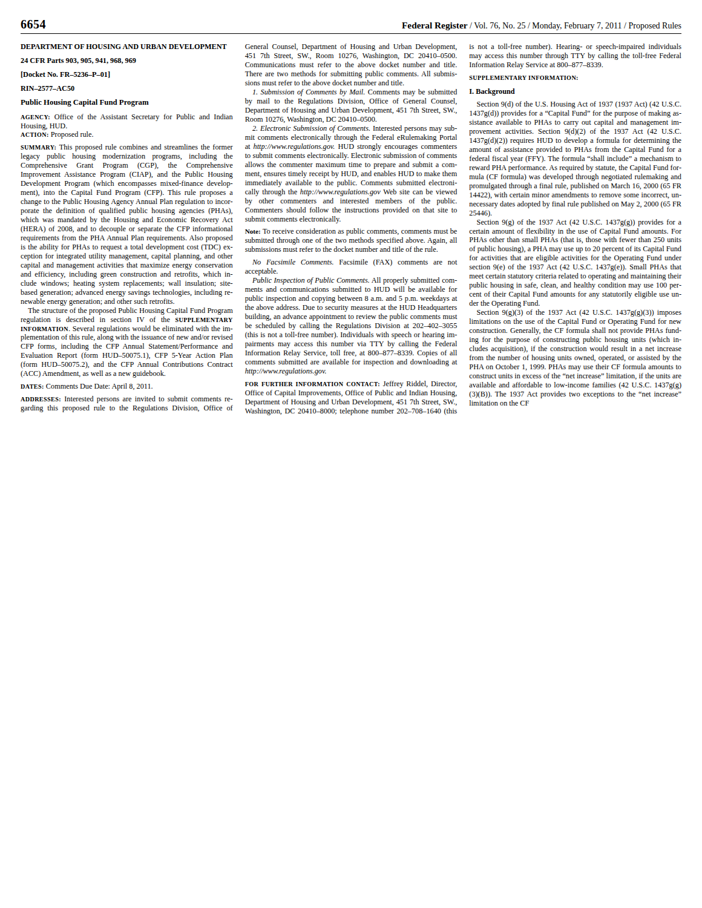6654
Federal Register / Vol. 76, No. 25 / Monday, February 7, 2011 / Proposed Rules
DEPARTMENT OF HOUSING AND URBAN DEVELOPMENT
24 CFR Parts 903, 905, 941, 968, 969
[Docket No. FR–5236–P–01]
RIN–2577–AC50
Public Housing Capital Fund Program
AGENCY: Office of the Assistant Secretary for Public and Indian Housing, HUD.
ACTION: Proposed rule.
SUMMARY: This proposed rule combines and streamlines the former legacy public housing modernization programs, including the Comprehensive Grant Program (CGP), the Comprehensive Improvement Assistance Program (CIAP), and the Public Housing Development Program (which encompasses mixed-finance development), into the Capital Fund Program (CFP). This rule proposes a change to the Public Housing Agency Annual Plan regulation to incorporate the definition of qualified public housing agencies (PHAs), which was mandated by the Housing and Economic Recovery Act (HERA) of 2008, and to decouple or separate the CFP informational requirements from the PHA Annual Plan requirements. Also proposed is the ability for PHAs to request a total development cost (TDC) exception for integrated utility management, capital planning, and other capital and management activities that maximize energy conservation and efficiency, including green construction and retrofits, which include windows; heating system replacements; wall insulation; site-based generation; advanced energy savings technologies, including renewable energy generation; and other such retrofits.
The structure of the proposed Public Housing Capital Fund Program regulation is described in section IV of the SUPPLEMENTARY INFORMATION. Several regulations would be eliminated with the implementation of this rule, along with the issuance of new and/or revised CFP forms, including the CFP Annual Statement/Performance and Evaluation Report (form HUD–50075.1), CFP 5-Year Action Plan (form HUD–50075.2), and the CFP Annual Contributions Contract (ACC) Amendment, as well as a new guidebook.
DATES: Comments Due Date: April 8, 2011.
ADDRESSES: Interested persons are invited to submit comments regarding this proposed rule to the Regulations Division, Office of General Counsel, Department of Housing and Urban Development, 451 7th Street, SW., Room 10276, Washington, DC 20410–0500. Communications must refer to the above docket number and title. There are two methods for submitting public comments. All submissions must refer to the above docket number and title.
1. Submission of Comments by Mail. Comments may be submitted by mail to the Regulations Division, Office of General Counsel, Department of Housing and Urban Development, 451 7th Street, SW., Room 10276, Washington, DC 20410–0500.
2. Electronic Submission of Comments. Interested persons may submit comments electronically through the Federal eRulemaking Portal at http://www.regulations.gov. HUD strongly encourages commenters to submit comments electronically. Electronic submission of comments allows the commenter maximum time to prepare and submit a comment, ensures timely receipt by HUD, and enables HUD to make them immediately available to the public. Comments submitted electronically through the http://www.regulations.gov Web site can be viewed by other commenters and interested members of the public. Commenters should follow the instructions provided on that site to submit comments electronically.
Note: To receive consideration as public comments, comments must be submitted through one of the two methods specified above. Again, all submissions must refer to the docket number and title of the rule.
No Facsimile Comments. Facsimile (FAX) comments are not acceptable.
Public Inspection of Public Comments. All properly submitted comments and communications submitted to HUD will be available for public inspection and copying between 8 a.m. and 5 p.m. weekdays at the above address. Due to security measures at the HUD Headquarters building, an advance appointment to review the public comments must be scheduled by calling the Regulations Division at 202–402–3055 (this is not a toll-free number). Individuals with speech or hearing impairments may access this number via TTY by calling the Federal Information Relay Service, toll free, at 800–877–8339. Copies of all comments submitted are available for inspection and downloading at http://www.regulations.gov.
FOR FURTHER INFORMATION CONTACT: Jeffrey Riddel, Director, Office of Capital Improvements, Office of Public and Indian Housing, Department of Housing and Urban Development, 451 7th Street, SW., Washington, DC 20410–8000; telephone number 202–708–1640 (this is not a toll-free number). Hearing- or speech-impaired individuals may access this number through TTY by calling the toll-free Federal Information Relay Service at 800–877–8339.
SUPPLEMENTARY INFORMATION:
I. Background
Section 9(d) of the U.S. Housing Act of 1937 (1937 Act) (42 U.S.C. 1437g(d)) provides for a “Capital Fund” for the purpose of making assistance available to PHAs to carry out capital and management improvement activities. Section 9(d)(2) of the 1937 Act (42 U.S.C. 1437g(d)(2)) requires HUD to develop a formula for determining the amount of assistance provided to PHAs from the Capital Fund for a federal fiscal year (FFY). The formula “shall include” a mechanism to reward PHA performance. As required by statute, the Capital Fund formula (CF formula) was developed through negotiated rulemaking and promulgated through a final rule, published on March 16, 2000 (65 FR 14422), with certain minor amendments to remove some incorrect, unnecessary dates adopted by final rule published on May 2, 2000 (65 FR 25446).
Section 9(g) of the 1937 Act (42 U.S.C. 1437g(g)) provides for a certain amount of flexibility in the use of Capital Fund amounts. For PHAs other than small PHAs (that is, those with fewer than 250 units of public housing), a PHA may use up to 20 percent of its Capital Fund for activities that are eligible activities for the Operating Fund under section 9(e) of the 1937 Act (42 U.S.C. 1437g(e)). Small PHAs that meet certain statutory criteria related to operating and maintaining their public housing in safe, clean, and healthy condition may use 100 percent of their Capital Fund amounts for any statutorily eligible use under the Operating Fund.
Section 9(g)(3) of the 1937 Act (42 U.S.C. 1437g(g)(3)) imposes limitations on the use of the Capital Fund or Operating Fund for new construction. Generally, the CF formula shall not provide PHAs funding for the purpose of constructing public housing units (which includes acquisition), if the construction would result in a net increase from the number of housing units owned, operated, or assisted by the PHA on October 1, 1999. PHAs may use their CF formula amounts to construct units in excess of the “net increase” limitation, if the units are available and affordable to low-income families (42 U.S.C. 1437g(g)(3)(B)). The 1937 Act provides two exceptions to the “net increase” limitation on the CF